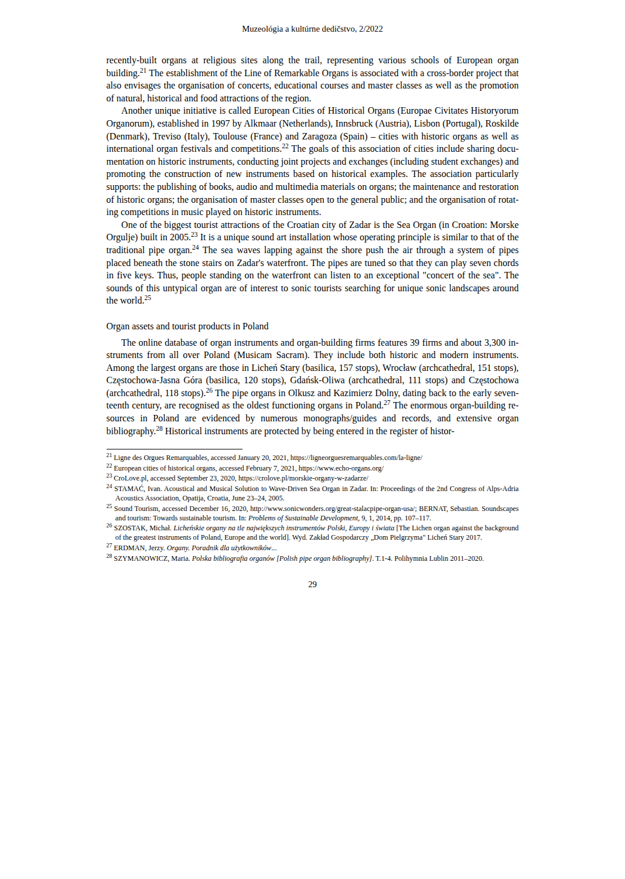Muzeológia a kultúrne dedičstvo, 2/2022
recently-built organs at religious sites along the trail, representing various schools of European organ building.21 The establishment of the Line of Remarkable Organs is associated with a cross-border project that also envisages the organisation of concerts, educational courses and master classes as well as the promotion of natural, historical and food attractions of the region.
Another unique initiative is called European Cities of Historical Organs (Europae Civitates Historyorum Organorum), established in 1997 by Alkmaar (Netherlands), Innsbruck (Austria), Lisbon (Portugal), Roskilde (Denmark), Treviso (Italy), Toulouse (France) and Zaragoza (Spain) – cities with historic organs as well as international organ festivals and competitions.22 The goals of this association of cities include sharing documentation on historic instruments, conducting joint projects and exchanges (including student exchanges) and promoting the construction of new instruments based on historical examples. The association particularly supports: the publishing of books, audio and multimedia materials on organs; the maintenance and restoration of historic organs; the organisation of master classes open to the general public; and the organisation of rotating competitions in music played on historic instruments.
One of the biggest tourist attractions of the Croatian city of Zadar is the Sea Organ (in Croation: Morske Orgulje) built in 2005.23 It is a unique sound art installation whose operating principle is similar to that of the traditional pipe organ.24 The sea waves lapping against the shore push the air through a system of pipes placed beneath the stone stairs on Zadar's waterfront. The pipes are tuned so that they can play seven chords in five keys. Thus, people standing on the waterfront can listen to an exceptional "concert of the sea". The sounds of this untypical organ are of interest to sonic tourists searching for unique sonic landscapes around the world.25
Organ assets and tourist products in Poland
The online database of organ instruments and organ-building firms features 39 firms and about 3,300 instruments from all over Poland (Musicam Sacram). They include both historic and modern instruments. Among the largest organs are those in Licheń Stary (basilica, 157 stops), Wrocław (archcathedral, 151 stops), Częstochowa-Jasna Góra (basilica, 120 stops), Gdańsk-Oliwa (archcathedral, 111 stops) and Częstochowa (archcathedral, 118 stops).26 The pipe organs in Olkusz and Kazimierz Dolny, dating back to the early seventeenth century, are recognised as the oldest functioning organs in Poland.27 The enormous organ-building resources in Poland are evidenced by numerous monographs/guides and records, and extensive organ bibliography.28 Historical instruments are protected by being entered in the register of histor-
21 Ligne des Orgues Remarquables, accessed January 20, 2021, https://ligneorguesremarquables.com/la-ligne/
22 European cities of historical organs, accessed February 7, 2021, https://www.echo-organs.org/
23 CroLove.pl, accessed September 23, 2020, https://crolove.pl/morskie-organy-w-zadarze/
24 STAMAĆ, Ivan. Acoustical and Musical Solution to Wave-Driven Sea Organ in Zadar. In: Proceedings of the 2nd Congress of Alps-Adria Acoustics Association, Opatija, Croatia, June 23–24, 2005.
25 Sound Tourism, accessed December 16, 2020, http://www.sonicwonders.org/great-stalacpipe-organ-usa/; BERNAT, Sebastian. Soundscapes and tourism: Towards sustainable tourism. In: Problems of Sustainable Development, 9, 1, 2014, pp. 107–117.
26 SZOSTAK, Michał. Licheńskie organy na tle największych instrumentów Polski, Europy i świata [The Lichen organ against the background of the greatest instruments of Poland, Europe and the world]. Wyd. Zakład Gospodarczy „Dom Pielgrzyma" Licheń Stary 2017.
27 ERDMAN, Jerzy. Organy. Poradnik dla użytkowników...
28 SZYMANOWICZ, Maria. Polska bibliografia organów [Polish pipe organ bibliography]. T.1-4. Polihymnia Lublin 2011–2020.
29